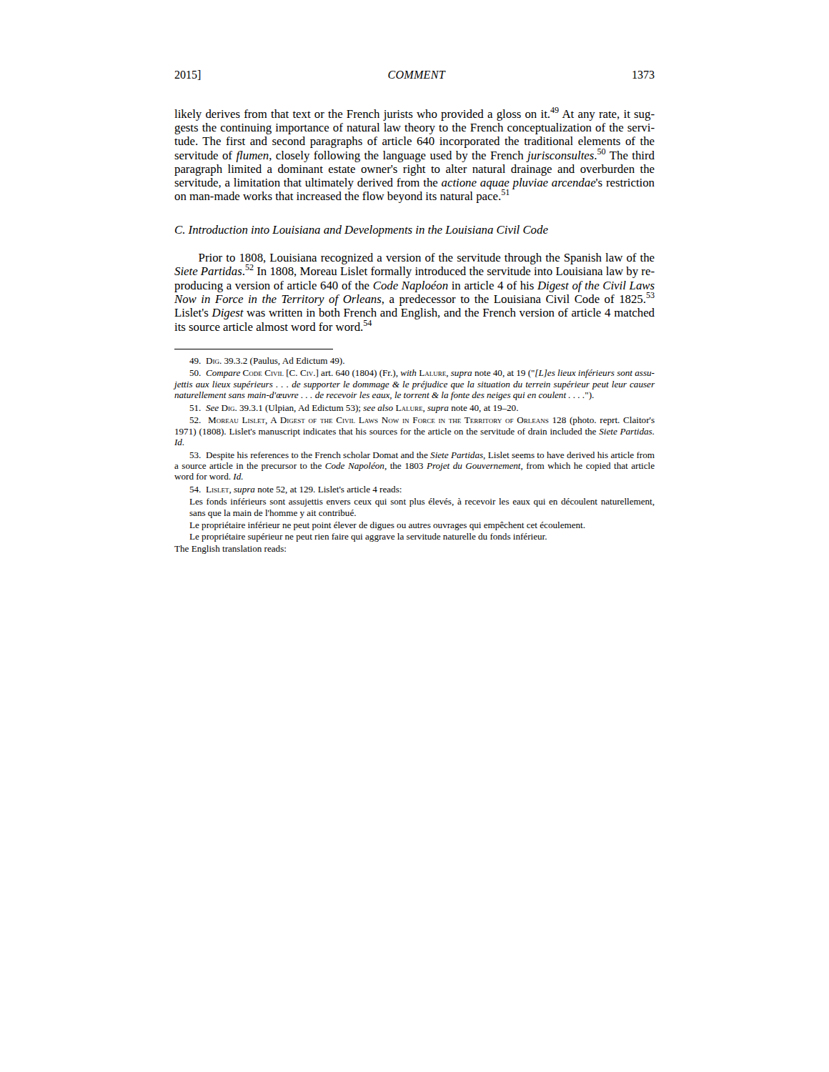2015] COMMENT 1373
likely derives from that text or the French jurists who provided a gloss on it.49 At any rate, it suggests the continuing importance of natural law theory to the French conceptualization of the servitude. The first and second paragraphs of article 640 incorporated the traditional elements of the servitude of flumen, closely following the language used by the French jurisconsultes.50 The third paragraph limited a dominant estate owner's right to alter natural drainage and overburden the servitude, a limitation that ultimately derived from the actione aquae pluviae arcendae's restriction on man-made works that increased the flow beyond its natural pace.51
C. Introduction into Louisiana and Developments in the Louisiana Civil Code
Prior to 1808, Louisiana recognized a version of the servitude through the Spanish law of the Siete Partidas.52 In 1808, Moreau Lislet formally introduced the servitude into Louisiana law by reproducing a version of article 640 of the Code Naploéon in article 4 of his Digest of the Civil Laws Now in Force in the Territory of Orleans, a predecessor to the Louisiana Civil Code of 1825.53 Lislet's Digest was written in both French and English, and the French version of article 4 matched its source article almost word for word.54
49. Dig. 39.3.2 (Paulus, Ad Edictum 49).
50. Compare Code Civil [C. Civ.] art. 640 (1804) (Fr.), with Lalure, supra note 40, at 19 ("[L]es lieux inférieurs sont assujettis aux lieux supérieurs . . . de supporter le dommage & le préjudice que la situation du terrein supérieur peut leur causer naturellement sans main-d'œuvre . . . de recevoir les eaux, le torrent & la fonte des neiges qui en coulent . . . .").
51. See Dig. 39.3.1 (Ulpian, Ad Edictum 53); see also Lalure, supra note 40, at 19–20.
52. Moreau Lislet, A Digest of the Civil Laws Now in Force in the Territory of Orleans 128 (photo. reprt. Claitor's 1971) (1808). Lislet's manuscript indicates that his sources for the article on the servitude of drain included the Siete Partidas. Id.
53. Despite his references to the French scholar Domat and the Siete Partidas, Lislet seems to have derived his article from a source article in the precursor to the Code Napoléon, the 1803 Projet du Gouvernement, from which he copied that article word for word. Id.
54. Lislet, supra note 52, at 129. Lislet's article 4 reads:
Les fonds inférieurs sont assujettis envers ceux qui sont plus élevés, à recevoir les eaux qui en découlent naturellement, sans que la main de l'homme y ait contribué.
Le propriétaire inférieur ne peut point élever de digues ou autres ouvrages qui empêchent cet écoulement.
Le propriétaire supérieur ne peut rien faire qui aggrave la servitude naturelle du fonds inférieur.
The English translation reads: